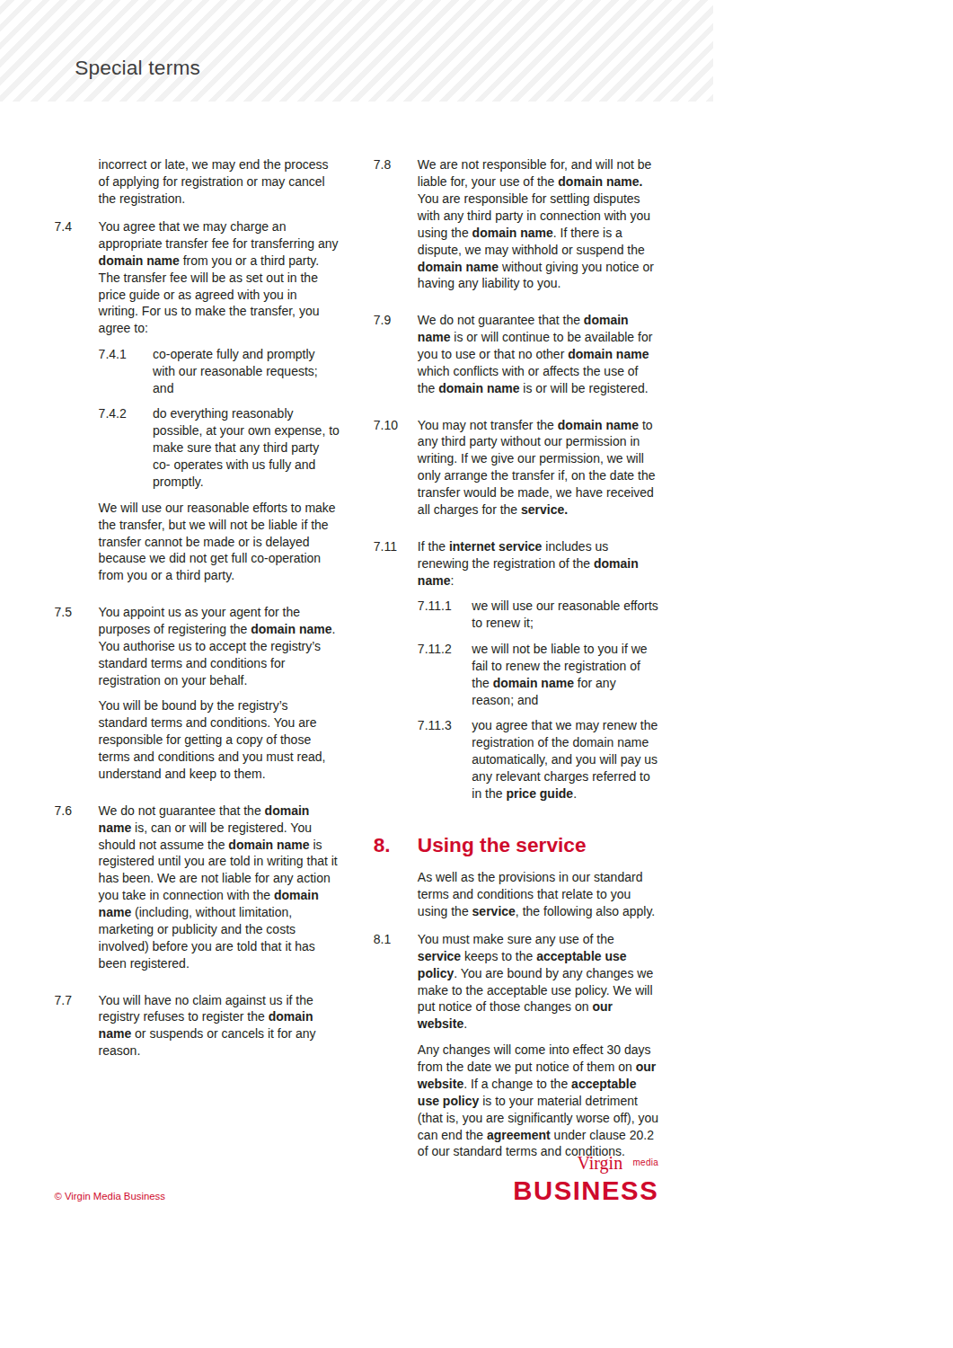Special terms
incorrect or late, we may end the process of applying for registration or may cancel the registration.
7.4
You agree that we may charge an appropriate transfer fee for transferring any domain name from you or a third party. The transfer fee will be as set out in the price guide or as agreed with you in writing. For us to make the transfer, you agree to:
7.4.1
co-operate fully and promptly with our reasonable requests; and
7.4.2
do everything reasonably possible, at your own expense, to make sure that any third party co- operates with us fully and promptly.
We will use our reasonable efforts to make the transfer, but we will not be liable if the transfer cannot be made or is delayed because we did not get full co-operation from you or a third party.
7.5
You appoint us as your agent for the purposes of registering the domain name. You authorise us to accept the registry’s standard terms and conditions for registration on your behalf.
You will be bound by the registry’s standard terms and conditions. You are responsible for getting a copy of those terms and conditions and you must read, understand and keep to them.
7.6
We do not guarantee that the domain name is, can or will be registered. You should not assume the domain name is registered until you are told in writing that it has been. We are not liable for any action you take in connection with the domain name (including, without limitation, marketing or publicity and the costs involved) before you are told that it has been registered.
7.7
You will have no claim against us if the registry refuses to register the domain name or suspends or cancels it for any reason.
7.8
We are not responsible for, and will not be liable for, your use of the domain name. You are responsible for settling disputes with any third party in connection with you using the domain name. If there is a dispute, we may withhold or suspend the domain name without giving you notice or having any liability to you.
7.9
We do not guarantee that the domain name is or will continue to be available for you to use or that no other domain name which conflicts with or affects the use of the domain name is or will be registered.
7.10
You may not transfer the domain name to any third party without our permission in writing. If we give our permission, we will only arrange the transfer if, on the date the transfer would be made, we have received all charges for the service.
7.11
If the internet service includes us renewing the registration of the domain name:
7.11.1
we will use our reasonable efforts to renew it;
7.11.2
we will not be liable to you if we fail to renew the registration of the domain name for any reason; and
7.11.3
you agree that we may renew the registration of the domain name automatically, and you will pay us any relevant charges referred to in the price guide.
8.
Using the service
As well as the provisions in our standard terms and conditions that relate to you using the service, the following also apply.
8.1
You must make sure any use of the service keeps to the acceptable use policy. You are bound by any changes we make to the acceptable use policy. We will put notice of those changes on our website.
Any changes will come into effect 30 days from the date we put notice of them on our website. If a change to the acceptable use policy is to your material detriment (that is, you are significantly worse off), you can end the agreement under clause 20.2 of our standard terms and conditions.
© Virgin Media Business
Virgin media
BUSINESS